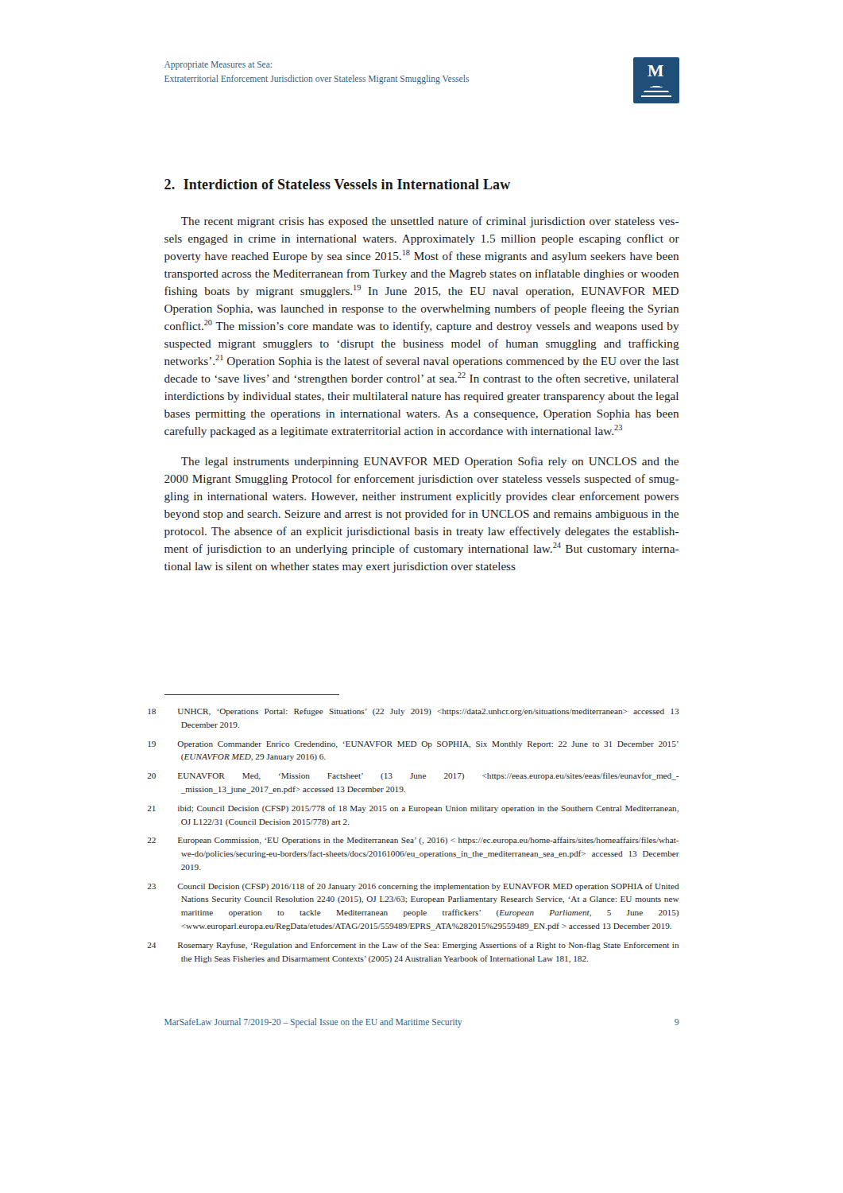Appropriate Measures at Sea:
Extraterritorial Enforcement Jurisdiction over Stateless Migrant Smuggling Vessels
M
2. Interdiction of Stateless Vessels in International Law
The recent migrant crisis has exposed the unsettled nature of criminal jurisdiction over stateless vessels engaged in crime in international waters. Approximately 1.5 million people escaping conflict or poverty have reached Europe by sea since 2015.18 Most of these migrants and asylum seekers have been transported across the Mediterranean from Turkey and the Magreb states on inflatable dinghies or wooden fishing boats by migrant smugglers.19 In June 2015, the EU naval operation, EUNAVFOR MED Operation Sophia, was launched in response to the overwhelming numbers of people fleeing the Syrian conflict.20 The mission’s core mandate was to identify, capture and destroy vessels and weapons used by suspected migrant smugglers to ‘disrupt the business model of human smuggling and trafficking networks’.21 Operation Sophia is the latest of several naval operations commenced by the EU over the last decade to ‘save lives’ and ‘strengthen border control’ at sea.22 In contrast to the often secretive, unilateral interdictions by individual states, their multilateral nature has required greater transparency about the legal bases permitting the operations in international waters. As a consequence, Operation Sophia has been carefully packaged as a legitimate extraterritorial action in accordance with international law.23
The legal instruments underpinning EUNAVFOR MED Operation Sofia rely on UNCLOS and the 2000 Migrant Smuggling Protocol for enforcement jurisdiction over stateless vessels suspected of smuggling in international waters. However, neither instrument explicitly provides clear enforcement powers beyond stop and search. Seizure and arrest is not provided for in UNCLOS and remains ambiguous in the protocol. The absence of an explicit jurisdictional basis in treaty law effectively delegates the establishment of jurisdiction to an underlying principle of customary international law.24 But customary international law is silent on whether states may exert jurisdiction over stateless
18 UNHCR, ‘Operations Portal: Refugee Situations’ (22 July 2019) <https://data2.unhcr.org/en/situations/mediterranean> accessed 13 December 2019.
19 Operation Commander Enrico Credendino, ‘EUNAVFOR MED Op SOPHIA, Six Monthly Report: 22 June to 31 December 2015’ (EUNAVFOR MED, 29 January 2016) 6.
20 EUNAVFOR Med, ‘Mission Factsheet’ (13 June 2017) <https://eeas.europa.eu/sites/eeas/files/eunavfor_med_-_mission_13_june_2017_en.pdf> accessed 13 December 2019.
21ibid; Council Decision (CFSP) 2015/778 of 18 May 2015 on a European Union military operation in the Southern Central Mediterranean, OJ L122/31 (Council Decision 2015/778) art 2.
22 European Commission, ‘EU Operations in the Mediterranean Sea’ (, 2016) < https://ec.europa.eu/home-affairs/sites/homeaffairs/files/what-we-do/policies/securing-eu-borders/fact-sheets/docs/20161006/eu_operations_in_the_mediterranean_sea_en.pdf> accessed 13 December 2019.
23 Council Decision (CFSP) 2016/118 of 20 January 2016 concerning the implementation by EUNAVFOR MED operation SOPHIA of United Nations Security Council Resolution 2240 (2015), OJ L23/63; European Parliamentary Research Service, ‘At a Glance: EU mounts new maritime operation to tackle Mediterranean people traffickers’ (European Parliament, 5 June 2015) <www.europarl.europa.eu/RegData/etudes/ATAG/2015/559489/EPRS_ATA%282015%29559489_EN.pdf > accessed 13 December 2019.
24 Rosemary Rayfuse, ‘Regulation and Enforcement in the Law of the Sea: Emerging Assertions of a Right to Non-flag State Enforcement in the High Seas Fisheries and Disarmament Contexts’ (2005) 24 Australian Yearbook of International Law 181, 182.
MarSafeLaw Journal 7/2019-20 – Special Issue on the EU and Maritime Security
9